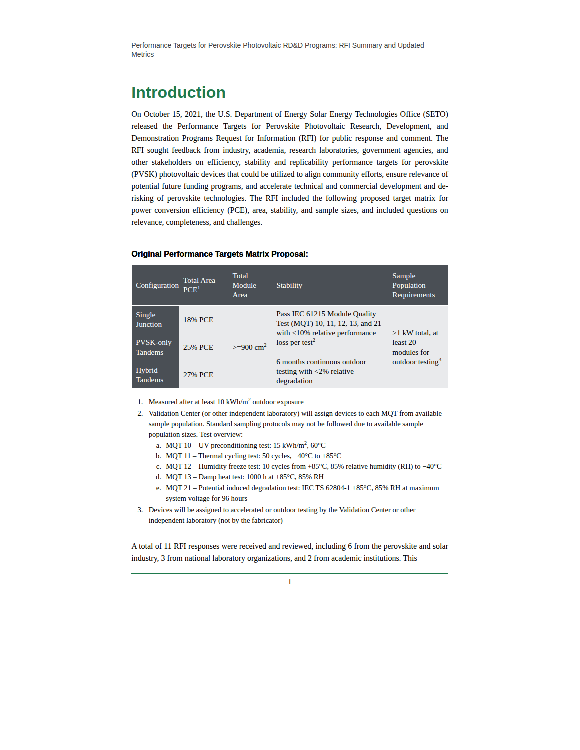Performance Targets for Perovskite Photovoltaic RD&D Programs: RFI Summary and Updated Metrics
Introduction
On October 15, 2021, the U.S. Department of Energy Solar Energy Technologies Office (SETO) released the Performance Targets for Perovskite Photovoltaic Research, Development, and Demonstration Programs Request for Information (RFI) for public response and comment. The RFI sought feedback from industry, academia, research laboratories, government agencies, and other stakeholders on efficiency, stability and replicability performance targets for perovskite (PVSK) photovoltaic devices that could be utilized to align community efforts, ensure relevance of potential future funding programs, and accelerate technical and commercial development and de-risking of perovskite technologies. The RFI included the following proposed target matrix for power conversion efficiency (PCE), area, stability, and sample sizes, and included questions on relevance, completeness, and challenges.
Original Performance Targets Matrix Proposal:
| Configuration | Total Area PCE 1 | Total Module Area | Stability | Sample Population Requirements |
| --- | --- | --- | --- | --- |
| Single Junction | 18% PCE | >=900 cm 2 | Pass IEC 61215 Module Quality Test (MQT) 10, 11, 12, 13, and 21 with <10% relative performance loss per test 2 6 months continuous outdoor testing with <2% relative degradation | >1 kW total, at least 20 modules for outdoor testing 3 |
| PVSK-only Tandems | 25% PCE |
| Hybrid Tandems | 27% PCE |
Measured after at least 10 kWh/m2 outdoor exposure
Validation Center (or other independent laboratory) will assign devices to each MQT from available sample population. Standard sampling protocols may not be followed due to available sample population sizes. Test overview:
MQT 10 – UV preconditioning test: 15 kWh/m2, 60°C
MQT 11 – Thermal cycling test: 50 cycles, −40°C to +85°C
MQT 12 – Humidity freeze test: 10 cycles from +85°C, 85% relative humidity (RH) to −40°C
MQT 13 – Damp heat test: 1000 h at +85°C, 85% RH
MQT 21 – Potential induced degradation test: IEC TS 62804-1 +85°C, 85% RH at maximum system voltage for 96 hours
Devices will be assigned to accelerated or outdoor testing by the Validation Center or other independent laboratory (not by the fabricator)
A total of 11 RFI responses were received and reviewed, including 6 from the perovskite and solar industry, 3 from national laboratory organizations, and 2 from academic institutions. This
1